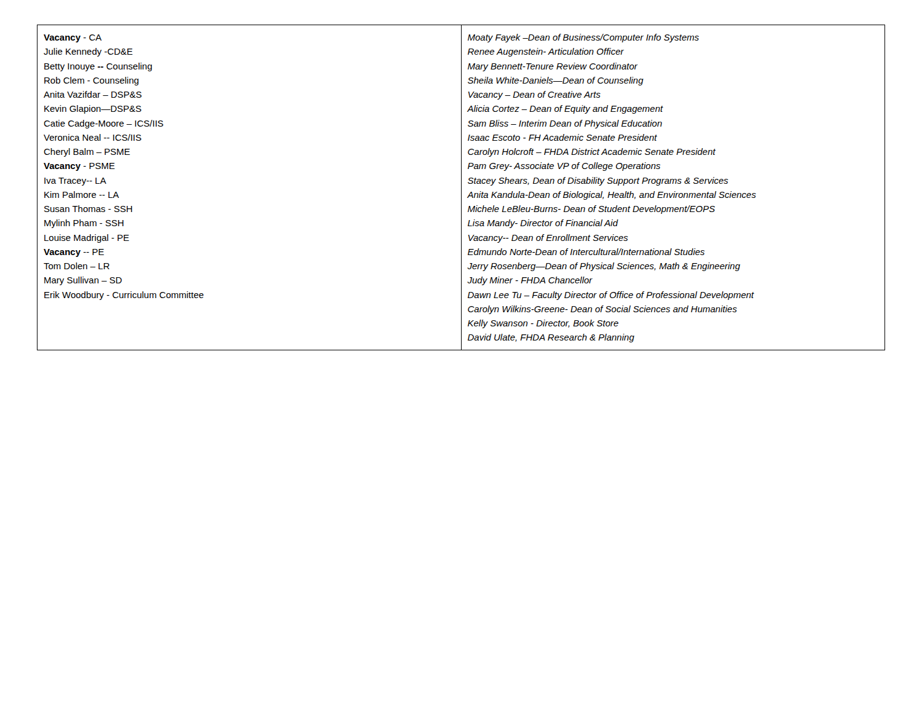| Vacancy - CA Julie Kennedy -CD&E Betty Inouye -- Counseling Rob Clem - Counseling Anita Vazifdar – DSP&S Kevin Glapion—DSP&S Catie Cadge-Moore – ICS/IIS Veronica Neal -- ICS/IIS Cheryl Balm – PSME Vacancy - PSME Iva Tracey-- LA Kim Palmore -- LA Susan Thomas - SSH Mylinh Pham - SSH Louise Madrigal - PE Vacancy -- PE Tom Dolen – LR Mary Sullivan – SD Erik Woodbury - Curriculum Committee | Moaty Fayek –Dean of Business/Computer Info Systems Renee Augenstein- Articulation Officer Mary Bennett-Tenure Review Coordinator Sheila White-Daniels—Dean of Counseling Vacancy – Dean of Creative Arts Alicia Cortez – Dean of Equity and Engagement Sam Bliss – Interim Dean of Physical Education Isaac Escoto - FH Academic Senate President Carolyn Holcroft – FHDA District Academic Senate President Pam Grey- Associate VP of College Operations Stacey Shears, Dean of Disability Support Programs & Services Anita Kandula-Dean of Biological, Health, and Environmental Sciences Michele LeBleu-Burns- Dean of Student Development/EOPS Lisa Mandy- Director of Financial Aid Vacancy-- Dean of Enrollment Services Edmundo Norte-Dean of Intercultural/International Studies Jerry Rosenberg—Dean of Physical Sciences, Math & Engineering Judy Miner - FHDA Chancellor Dawn Lee Tu – Faculty Director of Office of Professional Development Carolyn Wilkins-Greene- Dean of Social Sciences and Humanities Kelly Swanson - Director, Book Store David Ulate, FHDA Research & Planning |